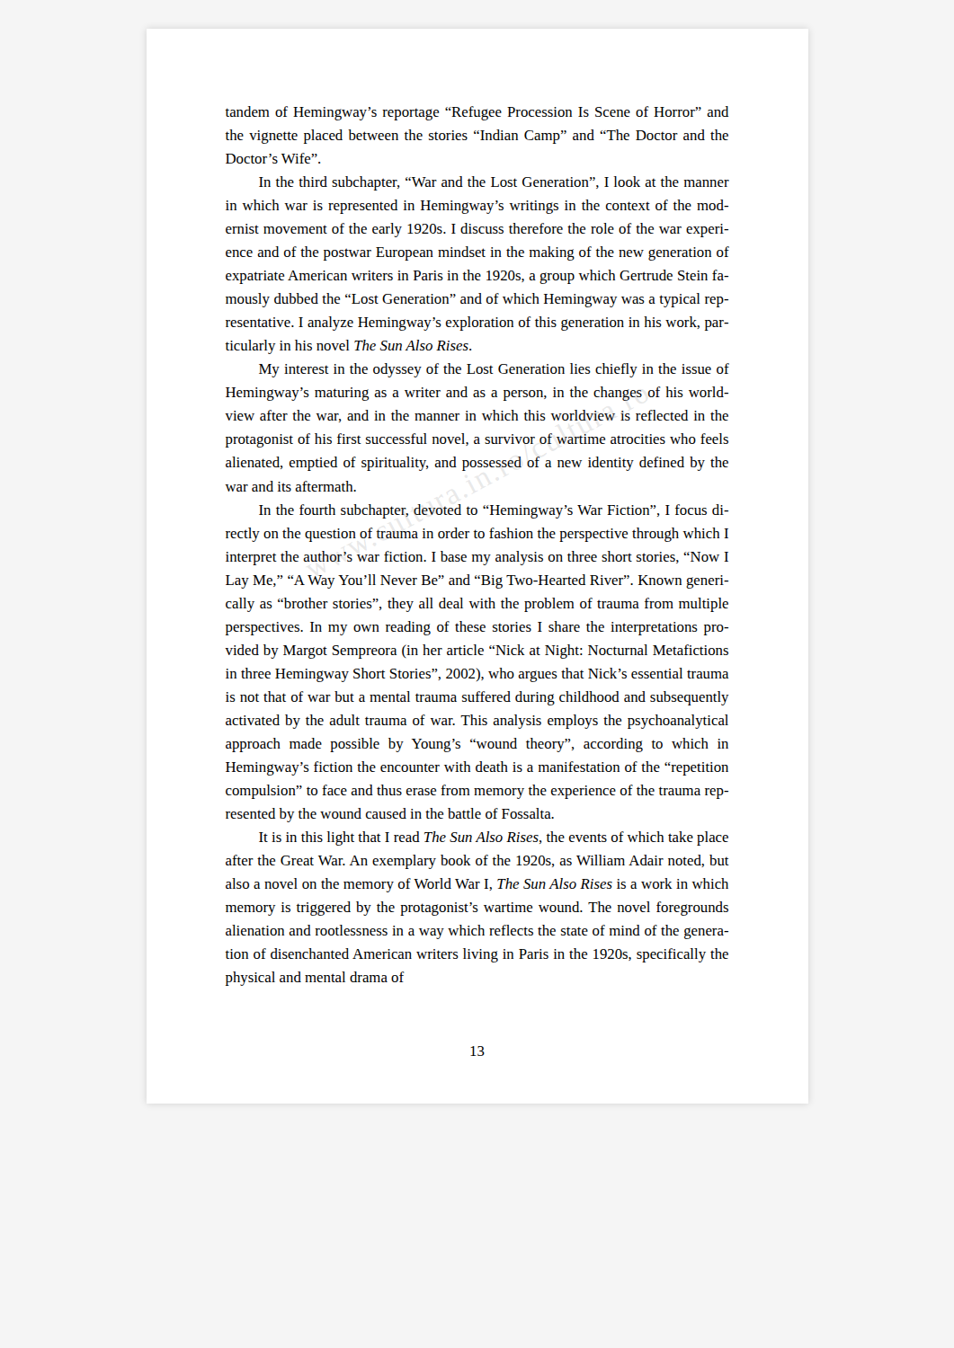www.cultura.in.ro/cultura.ro
tandem of Hemingway’s reportage “Refugee Procession Is Scene of Horror” and the vignette placed between the stories “Indian Camp” and “The Doctor and the Doctor’s Wife”.
In the third subchapter, “War and the Lost Generation”, I look at the manner in which war is represented in Hemingway’s writings in the context of the modernist movement of the early 1920s. I discuss therefore the role of the war experience and of the postwar European mindset in the making of the new generation of expatriate American writers in Paris in the 1920s, a group which Gertrude Stein famously dubbed the “Lost Generation” and of which Hemingway was a typical representative. I analyze Hemingway’s exploration of this generation in his work, particularly in his novel The Sun Also Rises.
My interest in the odyssey of the Lost Generation lies chiefly in the issue of Hemingway’s maturing as a writer and as a person, in the changes of his worldview after the war, and in the manner in which this worldview is reflected in the protagonist of his first successful novel, a survivor of wartime atrocities who feels alienated, emptied of spirituality, and possessed of a new identity defined by the war and its aftermath.
In the fourth subchapter, devoted to “Hemingway’s War Fiction”, I focus directly on the question of trauma in order to fashion the perspective through which I interpret the author’s war fiction. I base my analysis on three short stories, “Now I Lay Me,” “A Way You’ll Never Be” and “Big Two-Hearted River”. Known generically as “brother stories”, they all deal with the problem of trauma from multiple perspectives. In my own reading of these stories I share the interpretations provided by Margot Sempreora (in her article “Nick at Night: Nocturnal Metafictions in three Hemingway Short Stories”, 2002), who argues that Nick’s essential trauma is not that of war but a mental trauma suffered during childhood and subsequently activated by the adult trauma of war. This analysis employs the psychoanalytical approach made possible by Young’s “wound theory”, according to which in Hemingway’s fiction the encounter with death is a manifestation of the “repetition compulsion” to face and thus erase from memory the experience of the trauma represented by the wound caused in the battle of Fossalta.
It is in this light that I read The Sun Also Rises, the events of which take place after the Great War. An exemplary book of the 1920s, as William Adair noted, but also a novel on the memory of World War I, The Sun Also Rises is a work in which memory is triggered by the protagonist’s wartime wound. The novel foregrounds alienation and rootlessness in a way which reflects the state of mind of the generation of disenchanted American writers living in Paris in the 1920s, specifically the physical and mental drama of
13